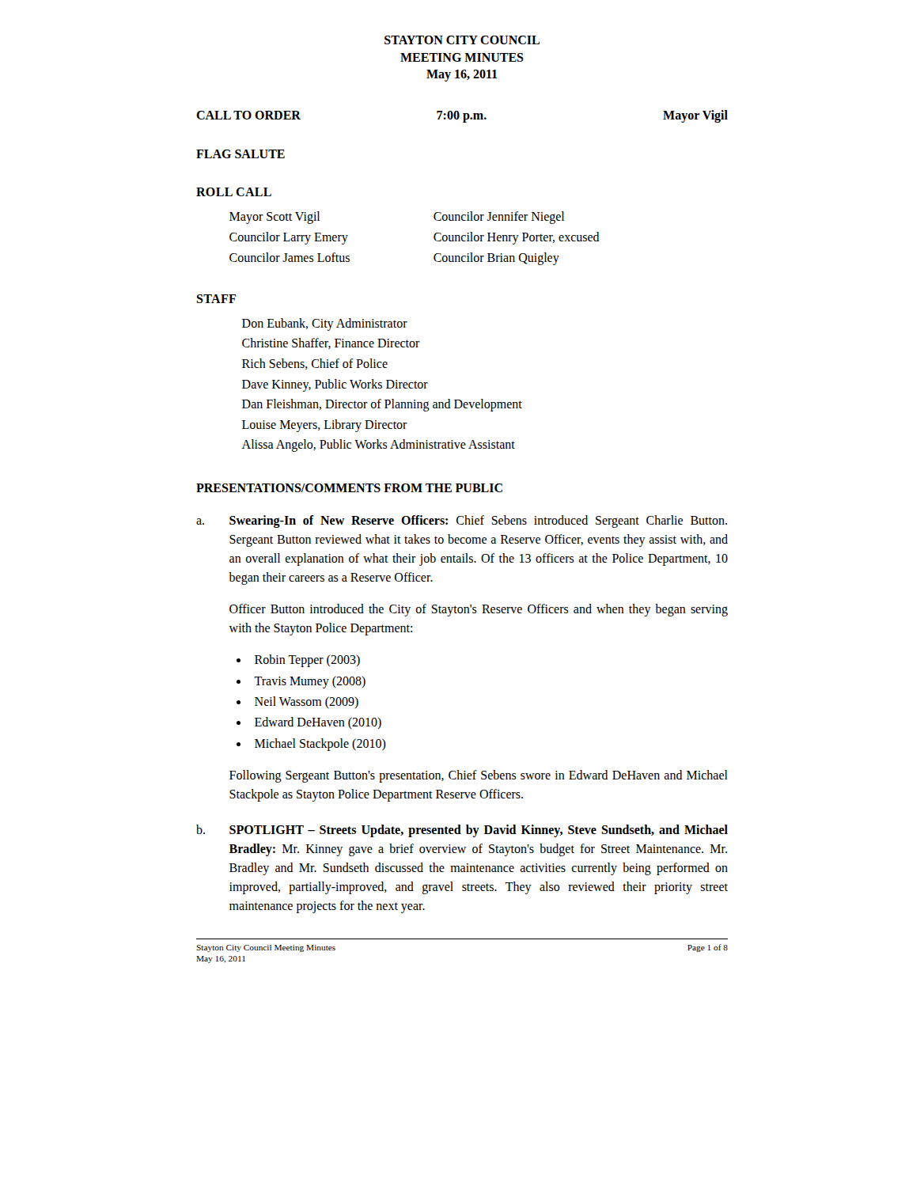STAYTON CITY COUNCIL
MEETING MINUTES
May 16, 2011
CALL TO ORDER
7:00 p.m.
Mayor Vigil
FLAG SALUTE
ROLL CALL
| Mayor Scott Vigil | Councilor Jennifer Niegel |
| Councilor Larry Emery | Councilor Henry Porter, excused |
| Councilor James Loftus | Councilor Brian Quigley |
STAFF
Don Eubank, City Administrator
Christine Shaffer, Finance Director
Rich Sebens, Chief of Police
Dave Kinney, Public Works Director
Dan Fleishman, Director of Planning and Development
Louise Meyers, Library Director
Alissa Angelo, Public Works Administrative Assistant
PRESENTATIONS/COMMENTS FROM THE PUBLIC
a.
Swearing-In of New Reserve Officers: Chief Sebens introduced Sergeant Charlie Button. Sergeant Button reviewed what it takes to become a Reserve Officer, events they assist with, and an overall explanation of what their job entails. Of the 13 officers at the Police Department, 10 began their careers as a Reserve Officer.
Officer Button introduced the City of Stayton's Reserve Officers and when they began serving with the Stayton Police Department:
Robin Tepper (2003)
Travis Mumey (2008)
Neil Wassom (2009)
Edward DeHaven (2010)
Michael Stackpole (2010)
Following Sergeant Button's presentation, Chief Sebens swore in Edward DeHaven and Michael Stackpole as Stayton Police Department Reserve Officers.
b.
SPOTLIGHT – Streets Update, presented by David Kinney, Steve Sundseth, and Michael Bradley: Mr. Kinney gave a brief overview of Stayton's budget for Street Maintenance. Mr. Bradley and Mr. Sundseth discussed the maintenance activities currently being performed on improved, partially-improved, and gravel streets. They also reviewed their priority street maintenance projects for the next year.
Stayton City Council Meeting Minutes
May 16, 2011
Page 1 of 8